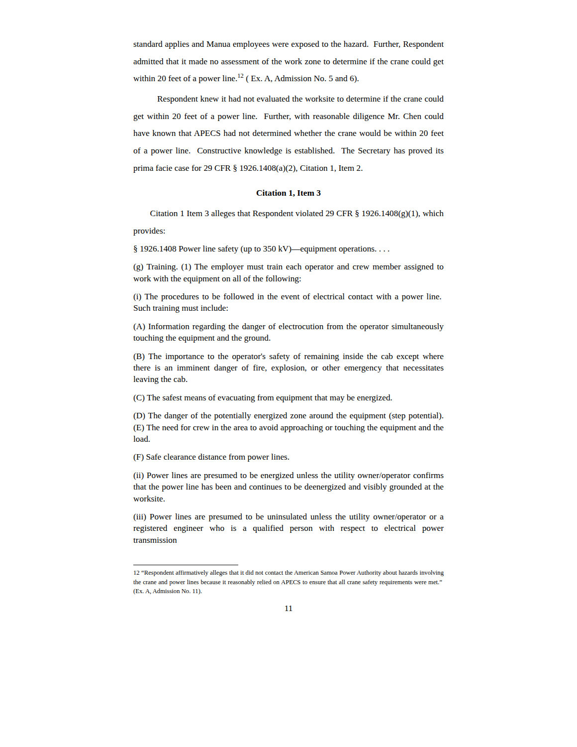standard applies and Manua employees were exposed to the hazard. Further, Respondent admitted that it made no assessment of the work zone to determine if the crane could get within 20 feet of a power line.12 ( Ex. A, Admission No. 5 and 6).
Respondent knew it had not evaluated the worksite to determine if the crane could get within 20 feet of a power line. Further, with reasonable diligence Mr. Chen could have known that APECS had not determined whether the crane would be within 20 feet of a power line. Constructive knowledge is established. The Secretary has proved its prima facie case for 29 CFR § 1926.1408(a)(2), Citation 1, Item 2.
Citation 1, Item 3
Citation 1 Item 3 alleges that Respondent violated 29 CFR § 1926.1408(g)(1), which provides:
§ 1926.1408 Power line safety (up to 350 kV)—equipment operations. . . .
(g) Training. (1) The employer must train each operator and crew member assigned to work with the equipment on all of the following:
(i) The procedures to be followed in the event of electrical contact with a power line. Such training must include:
(A) Information regarding the danger of electrocution from the operator simultaneously touching the equipment and the ground.
(B) The importance to the operator's safety of remaining inside the cab except where there is an imminent danger of fire, explosion, or other emergency that necessitates leaving the cab.
(C) The safest means of evacuating from equipment that may be energized.
(D) The danger of the potentially energized zone around the equipment (step potential). (E) The need for crew in the area to avoid approaching or touching the equipment and the load.
(F) Safe clearance distance from power lines.
(ii) Power lines are presumed to be energized unless the utility owner/operator confirms that the power line has been and continues to be deenergized and visibly grounded at the worksite.
(iii) Power lines are presumed to be uninsulated unless the utility owner/operator or a registered engineer who is a qualified person with respect to electrical power transmission
12 “Respondent affirmatively alleges that it did not contact the American Samoa Power Authority about hazards involving the crane and power lines because it reasonably relied on APECS to ensure that all crane safety requirements were met.” (Ex. A, Admission No. 11).
11